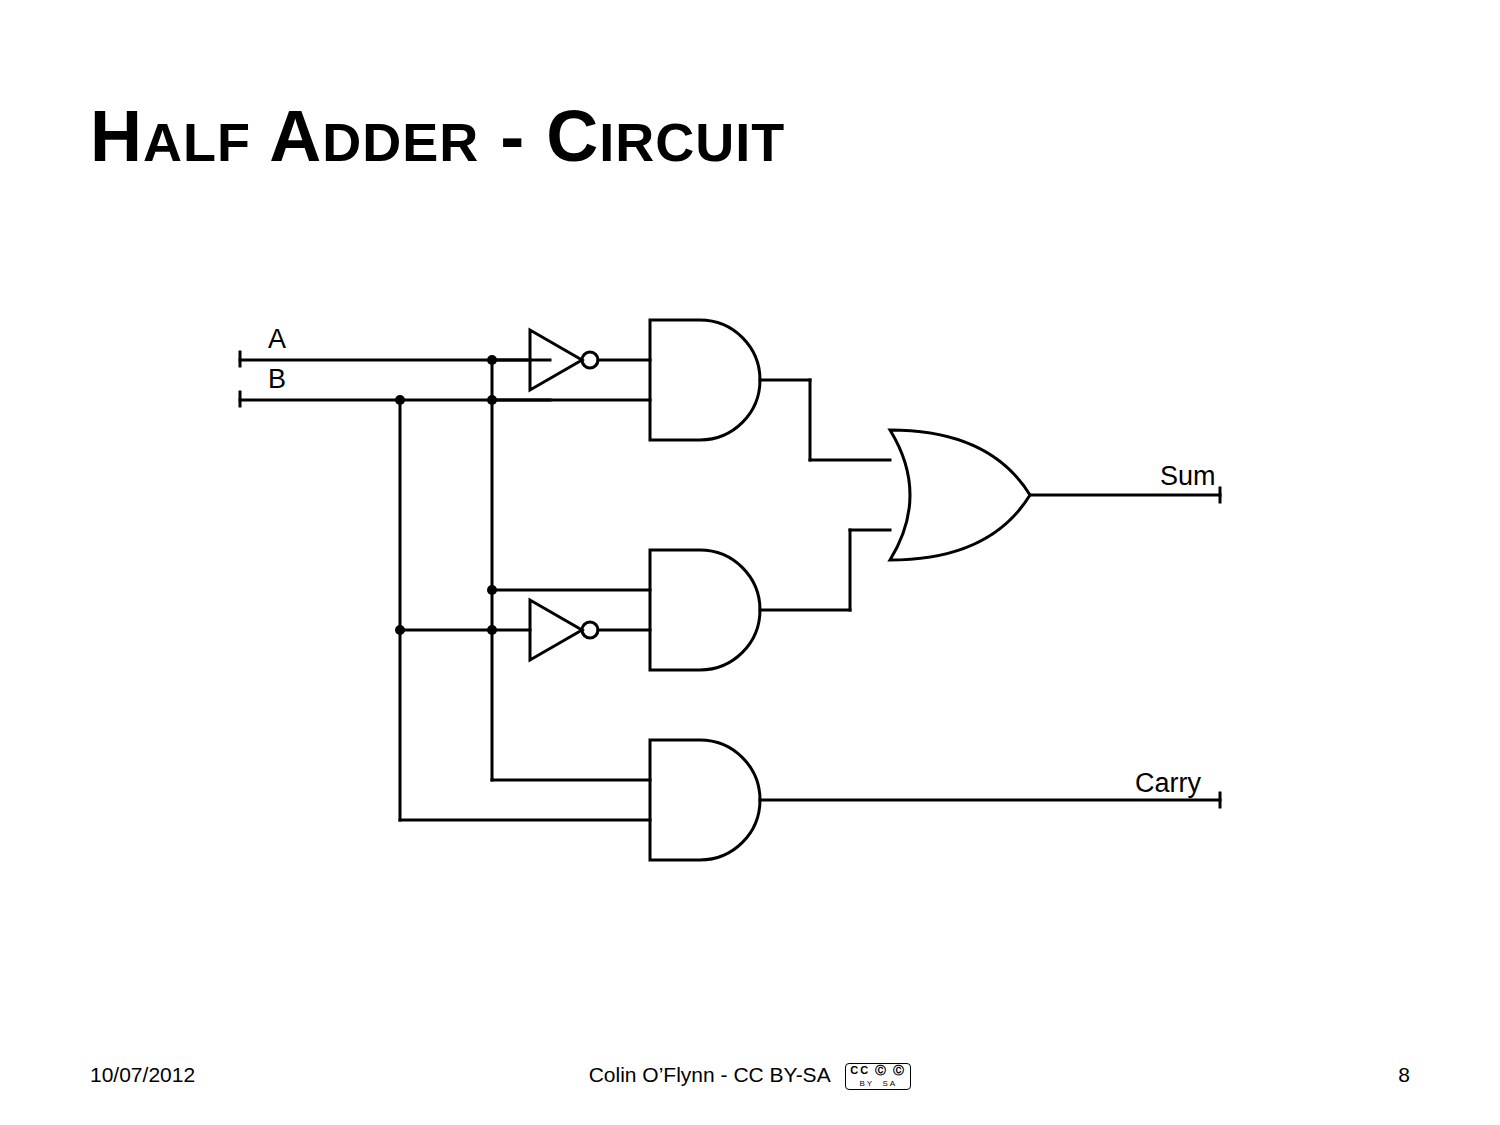Half Adder - Circuit
A B Sum Carry
10/07/2012 Colin O’Flynn - CC BY-SA CC Ⓒ Ⓒ
BY SA 8